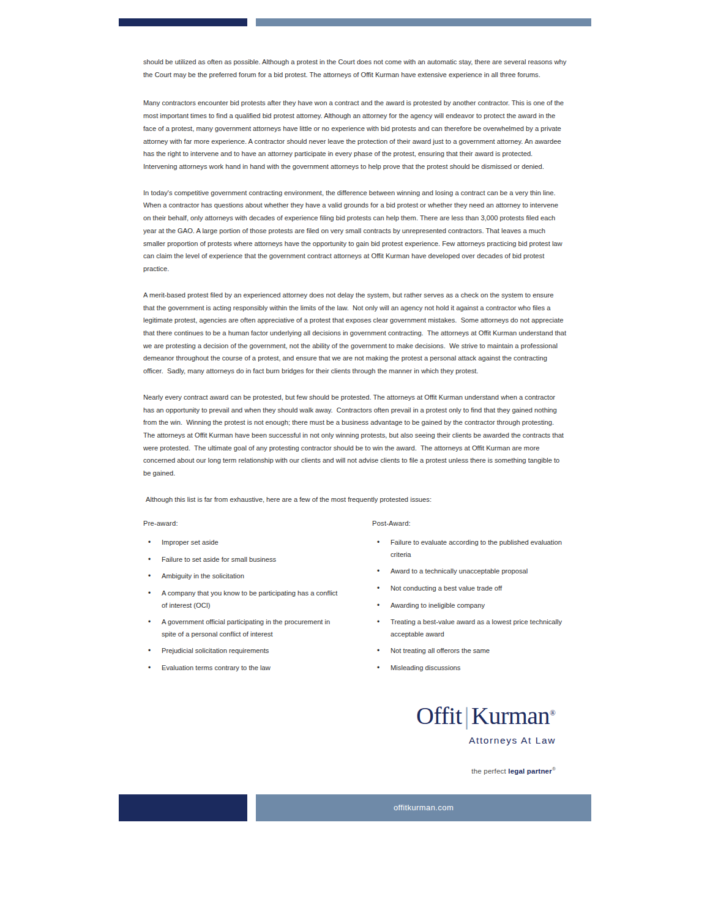should be utilized as often as possible. Although a protest in the Court does not come with an automatic stay, there are several reasons why the Court may be the preferred forum for a bid protest. The attorneys of Offit Kurman have extensive experience in all three forums.
Many contractors encounter bid protests after they have won a contract and the award is protested by another contractor. This is one of the most important times to find a qualified bid protest attorney. Although an attorney for the agency will endeavor to protect the award in the face of a protest, many government attorneys have little or no experience with bid protests and can therefore be overwhelmed by a private attorney with far more experience. A contractor should never leave the protection of their award just to a government attorney. An awardee has the right to intervene and to have an attorney participate in every phase of the protest, ensuring that their award is protected. Intervening attorneys work hand in hand with the government attorneys to help prove that the protest should be dismissed or denied.
In today's competitive government contracting environment, the difference between winning and losing a contract can be a very thin line. When a contractor has questions about whether they have a valid grounds for a bid protest or whether they need an attorney to intervene on their behalf, only attorneys with decades of experience filing bid protests can help them. There are less than 3,000 protests filed each year at the GAO. A large portion of those protests are filed on very small contracts by unrepresented contractors. That leaves a much smaller proportion of protests where attorneys have the opportunity to gain bid protest experience. Few attorneys practicing bid protest law can claim the level of experience that the government contract attorneys at Offit Kurman have developed over decades of bid protest practice.
A merit-based protest filed by an experienced attorney does not delay the system, but rather serves as a check on the system to ensure that the government is acting responsibly within the limits of the law. Not only will an agency not hold it against a contractor who files a legitimate protest, agencies are often appreciative of a protest that exposes clear government mistakes. Some attorneys do not appreciate that there continues to be a human factor underlying all decisions in government contracting. The attorneys at Offit Kurman understand that we are protesting a decision of the government, not the ability of the government to make decisions. We strive to maintain a professional demeanor throughout the course of a protest, and ensure that we are not making the protest a personal attack against the contracting officer. Sadly, many attorneys do in fact burn bridges for their clients through the manner in which they protest.
Nearly every contract award can be protested, but few should be protested. The attorneys at Offit Kurman understand when a contractor has an opportunity to prevail and when they should walk away. Contractors often prevail in a protest only to find that they gained nothing from the win. Winning the protest is not enough; there must be a business advantage to be gained by the contractor through protesting. The attorneys at Offit Kurman have been successful in not only winning protests, but also seeing their clients be awarded the contracts that were protested. The ultimate goal of any protesting contractor should be to win the award. The attorneys at Offit Kurman are more concerned about our long term relationship with our clients and will not advise clients to file a protest unless there is something tangible to be gained.
Although this list is far from exhaustive, here are a few of the most frequently protested issues:
Pre-award:
Improper set aside
Failure to set aside for small business
Ambiguity in the solicitation
A company that you know to be participating has a conflict of interest (OCI)
A government official participating in the procurement in spite of a personal conflict of interest
Prejudicial solicitation requirements
Evaluation terms contrary to the law
Post-Award:
Failure to evaluate according to the published evaluation criteria
Award to a technically unacceptable proposal
Not conducting a best value trade off
Awarding to ineligible company
Treating a best-value award as a lowest price technically acceptable award
Not treating all offerors the same
Misleading discussions
Offit|Kurman®
Attorneys At Law
the perfect legal partner®
offitkurman.com